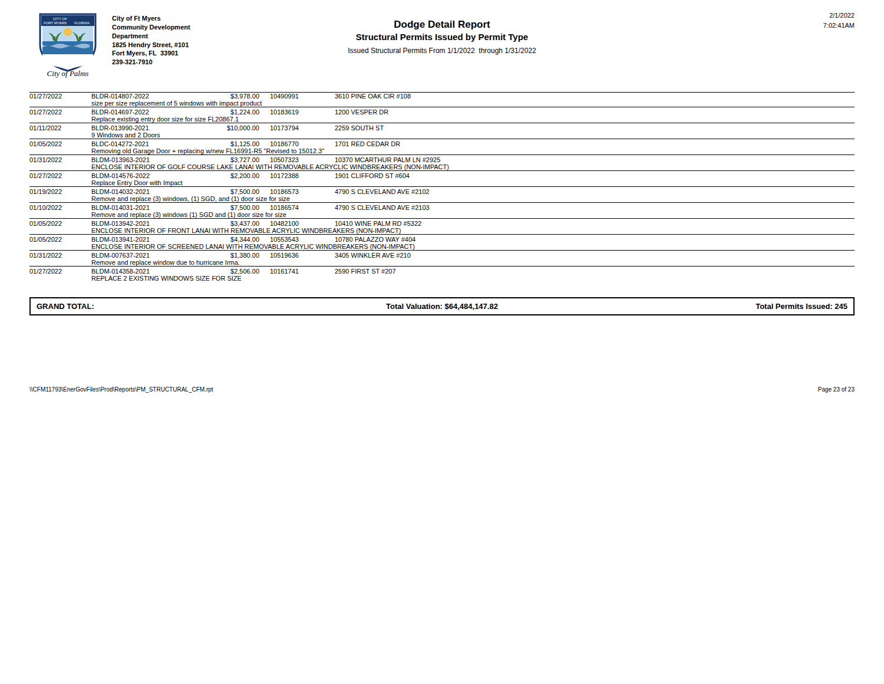CITY OF FORT MYERS FLORIDA
City of Palms
City of Ft Myers
Community Development
Department
1825 Hendry Street, #101
Fort Myers, FL 33901
239-321-7910
2/1/2022
7:02:41AM
Dodge Detail Report
Structural Permits Issued by Permit Type
Issued Structural Permits From 1/1/2022 through 1/31/2022
| 01/27/2022 | BLDR-014807-2022 | $3,978.00 | 10490991 | 3610 PINE OAK CIR #108 |
| | size per size replacement of 5 windows with impact product |
| 01/27/2022 | BLDR-014697-2022 | $1,224.00 | 10183619 | 1200 VESPER DR |
| | Replace existing entry door size for size FL20867.1 |
| 01/11/2022 | BLDR-013990-2021 | $10,000.00 | 10173794 | 2259 SOUTH ST |
| | 9 Windows and 2 Doors |
| 01/05/2022 | BLDC-014272-2021 | $1,125.00 | 10186770 | 1701 RED CEDAR DR |
| | Removing old Garage Door + replacing w/new FL16991-R5 "Revised to 15012.3" |
| 01/31/2022 | BLDM-013963-2021 | $3,727.00 | 10507323 | 10370 MCARTHUR PALM LN #2925 |
| | ENCLOSE INTERIOR OF GOLF COURSE LAKE LANAI WITH REMOVABLE ACRYCLIC WINDBREAKERS (NON-IMPACT) |
| 01/27/2022 | BLDM-014576-2022 | $2,200.00 | 10172388 | 1901 CLIFFORD ST #604 |
| | Replace Entry Door with Impact |
| 01/19/2022 | BLDM-014032-2021 | $7,500.00 | 10186573 | 4790 S CLEVELAND AVE #2102 |
| | Remove and replace (3) windows, (1) SGD, and (1) door size for size |
| 01/10/2022 | BLDM-014031-2021 | $7,500.00 | 10186574 | 4790 S CLEVELAND AVE #2103 |
| | Remove and replace (3) windows (1) SGD and (1) door size for size |
| 01/05/2022 | BLDM-013942-2021 | $3,437.00 | 10482100 | 10410 WINE PALM RD #5322 |
| | ENCLOSE INTERIOR OF FRONT LANAI WITH REMOVABLE ACRYLIC WINDBREAKERS (NON-IMPACT) |
| 01/05/2022 | BLDM-013941-2021 | $4,344.00 | 10553543 | 10780 PALAZZO WAY #404 |
| | ENCLOSE INTERIOR OF SCREENED LANAI WITH REMOVABLE ACRYLIC WINDBREAKERS (NON-IMPACT) |
| 01/31/2022 | BLDM-007637-2021 | $1,380.00 | 10519636 | 3405 WINKLER AVE #210 |
| | Remove and replace window due to hurricane Irma. |
| 01/27/2022 | BLDM-014358-2021 | $2,506.00 | 10161741 | 2590 FIRST ST #207 |
| | REPLACE 2 EXISTING WINDOWS SIZE FOR SIZE |
GRAND TOTAL:
Total Valuation: $64,484,147.82
Total Permits Issued: 245
\\CFM11793\EnerGovFiles\Prod\Reports\PM_STRUCTURAL_CFM.rpt
Page 23 of 23